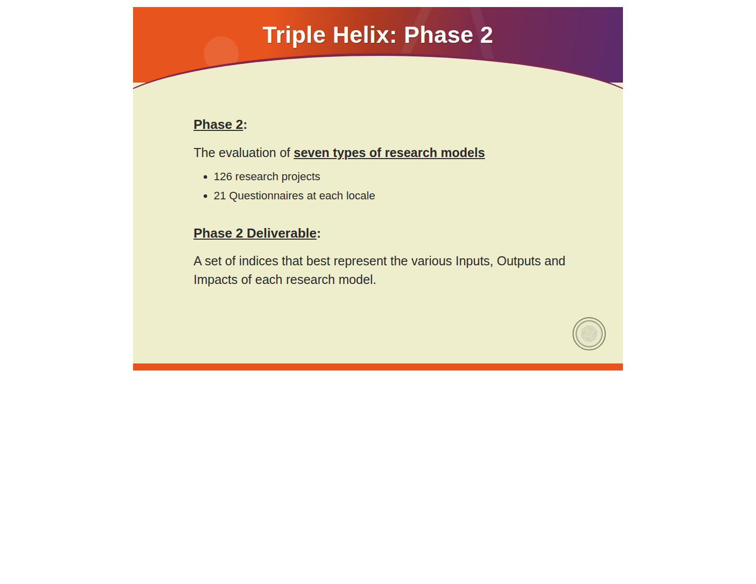Triple Helix: Phase 2
Phase 2:
The evaluation of seven types of research models
126 research projects
21 Questionnaires at each locale
Phase 2 Deliverable:
A set of indices that best represent the various Inputs, Outputs and Impacts of each research model.